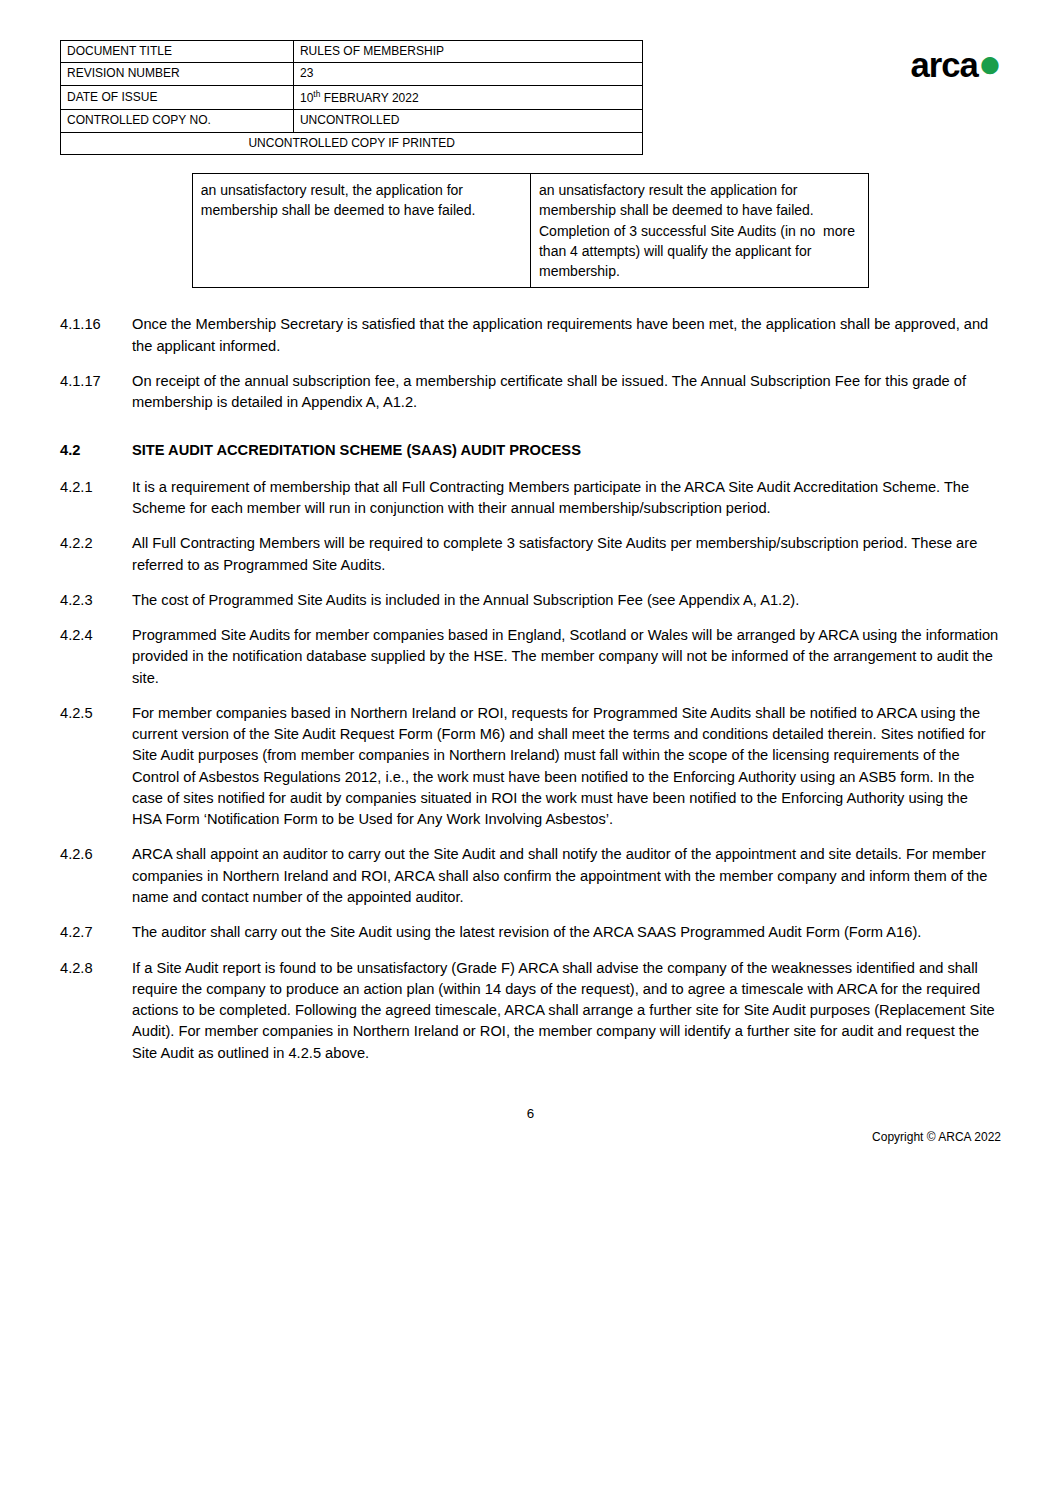arca●
| Document Title | RULES OF MEMBERSHIP |
| Revision Number | 23 |
| Date of Issue | 10 th FEBRUARY 2022 |
| Controlled Copy No. | UNCONTROLLED |
| UNCONTROLLED COPY IF PRINTED |
| an unsatisfactory result, the application for membership shall be deemed to have failed. | an unsatisfactory result the application for membership shall be deemed to have failed. Completion of 3 successful Site Audits (in no more than 4 attempts) will qualify the applicant for membership. |
4.1.16
Once the Membership Secretary is satisfied that the application requirements have been met, the application shall be approved, and the applicant informed.
4.1.17
On receipt of the annual subscription fee, a membership certificate shall be issued. The Annual Subscription Fee for this grade of membership is detailed in Appendix A, A1.2.
4.2 SITE AUDIT ACCREDITATION SCHEME (SAAS) AUDIT PROCESS
4.2.1
It is a requirement of membership that all Full Contracting Members participate in the ARCA Site Audit Accreditation Scheme. The Scheme for each member will run in conjunction with their annual membership/subscription period.
4.2.2
All Full Contracting Members will be required to complete 3 satisfactory Site Audits per membership/subscription period. These are referred to as Programmed Site Audits.
4.2.3
The cost of Programmed Site Audits is included in the Annual Subscription Fee (see Appendix A, A1.2).
4.2.4
Programmed Site Audits for member companies based in England, Scotland or Wales will be arranged by ARCA using the information provided in the notification database supplied by the HSE. The member company will not be informed of the arrangement to audit the site.
4.2.5
For member companies based in Northern Ireland or ROI, requests for Programmed Site Audits shall be notified to ARCA using the current version of the Site Audit Request Form (Form M6) and shall meet the terms and conditions detailed therein. Sites notified for Site Audit purposes (from member companies in Northern Ireland) must fall within the scope of the licensing requirements of the Control of Asbestos Regulations 2012, i.e., the work must have been notified to the Enforcing Authority using an ASB5 form. In the case of sites notified for audit by companies situated in ROI the work must have been notified to the Enforcing Authority using the HSA Form ‘Notification Form to be Used for Any Work Involving Asbestos’.
4.2.6
ARCA shall appoint an auditor to carry out the Site Audit and shall notify the auditor of the appointment and site details. For member companies in Northern Ireland and ROI, ARCA shall also confirm the appointment with the member company and inform them of the name and contact number of the appointed auditor.
4.2.7
The auditor shall carry out the Site Audit using the latest revision of the ARCA SAAS Programmed Audit Form (Form A16).
4.2.8
If a Site Audit report is found to be unsatisfactory (Grade F) ARCA shall advise the company of the weaknesses identified and shall require the company to produce an action plan (within 14 days of the request), and to agree a timescale with ARCA for the required actions to be completed. Following the agreed timescale, ARCA shall arrange a further site for Site Audit purposes (Replacement Site Audit). For member companies in Northern Ireland or ROI, the member company will identify a further site for audit and request the Site Audit as outlined in 4.2.5 above.
6
Copyright © ARCA 2022